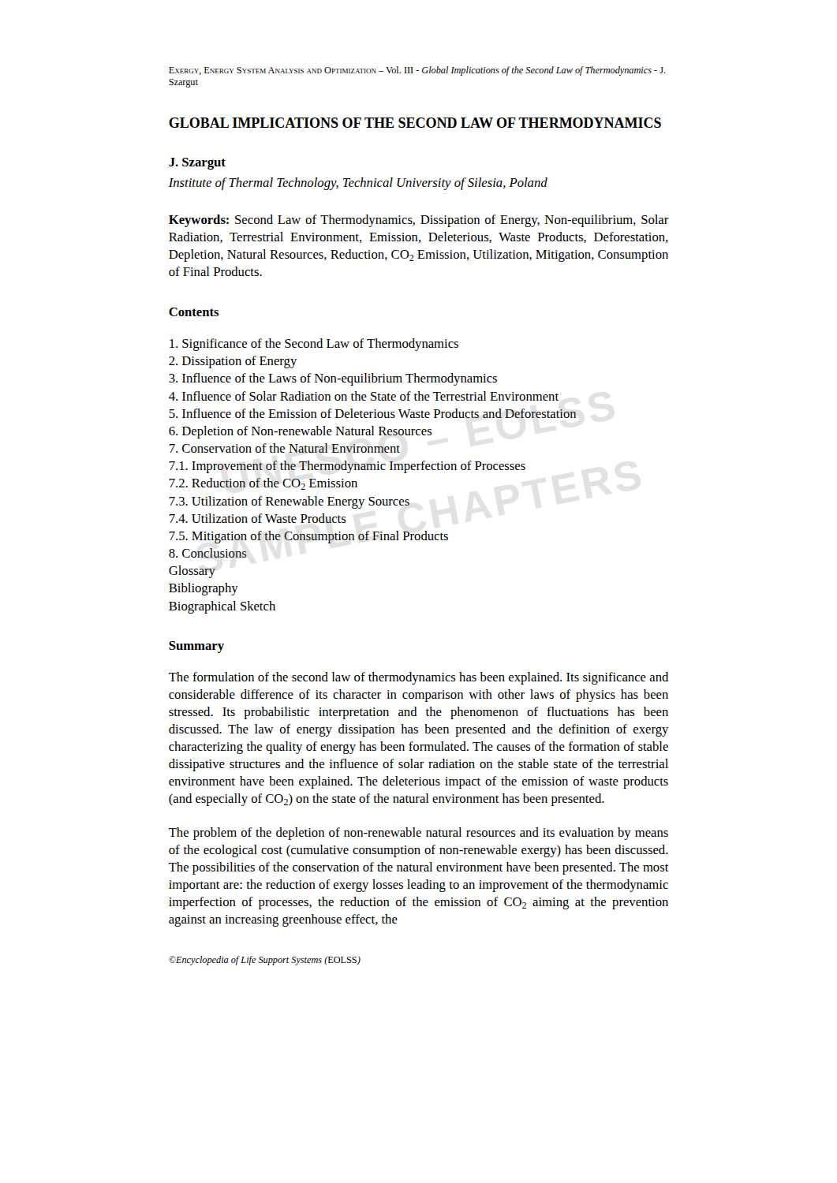Exergy, Energy System Analysis and Optimization – Vol. III - Global Implications of the Second Law of Thermodynamics - J. Szargut
Global Implications of the Second Law of Thermodynamics
J. Szargut
Institute of Thermal Technology, Technical University of Silesia, Poland
Keywords: Second Law of Thermodynamics, Dissipation of Energy, Non-equilibrium, Solar Radiation, Terrestrial Environment, Emission, Deleterious, Waste Products, Deforestation, Depletion, Natural Resources, Reduction, CO2 Emission, Utilization, Mitigation, Consumption of Final Products.
Contents
1. Significance of the Second Law of Thermodynamics
2. Dissipation of Energy
3. Influence of the Laws of Non-equilibrium Thermodynamics
4. Influence of Solar Radiation on the State of the Terrestrial Environment
5. Influence of the Emission of Deleterious Waste Products and Deforestation
6. Depletion of Non-renewable Natural Resources
7. Conservation of the Natural Environment
7.1. Improvement of the Thermodynamic Imperfection of Processes
7.2. Reduction of the CO2 Emission
7.3. Utilization of Renewable Energy Sources
7.4. Utilization of Waste Products
7.5. Mitigation of the Consumption of Final Products
8. Conclusions
Glossary
Bibliography
Biographical Sketch
Summary
The formulation of the second law of thermodynamics has been explained. Its significance and considerable difference of its character in comparison with other laws of physics has been stressed. Its probabilistic interpretation and the phenomenon of fluctuations has been discussed. The law of energy dissipation has been presented and the definition of exergy characterizing the quality of energy has been formulated. The causes of the formation of stable dissipative structures and the influence of solar radiation on the stable state of the terrestrial environment have been explained. The deleterious impact of the emission of waste products (and especially of CO2) on the state of the natural environment has been presented.
The problem of the depletion of non-renewable natural resources and its evaluation by means of the ecological cost (cumulative consumption of non-renewable exergy) has been discussed. The possibilities of the conservation of the natural environment have been presented. The most important are: the reduction of exergy losses leading to an improvement of the thermodynamic imperfection of processes, the reduction of the emission of CO2 aiming at the prevention against an increasing greenhouse effect, the
UNESCO – EOLSS SAMPLE CHAPTERS
©Encyclopedia of Life Support Systems (EOLSS)